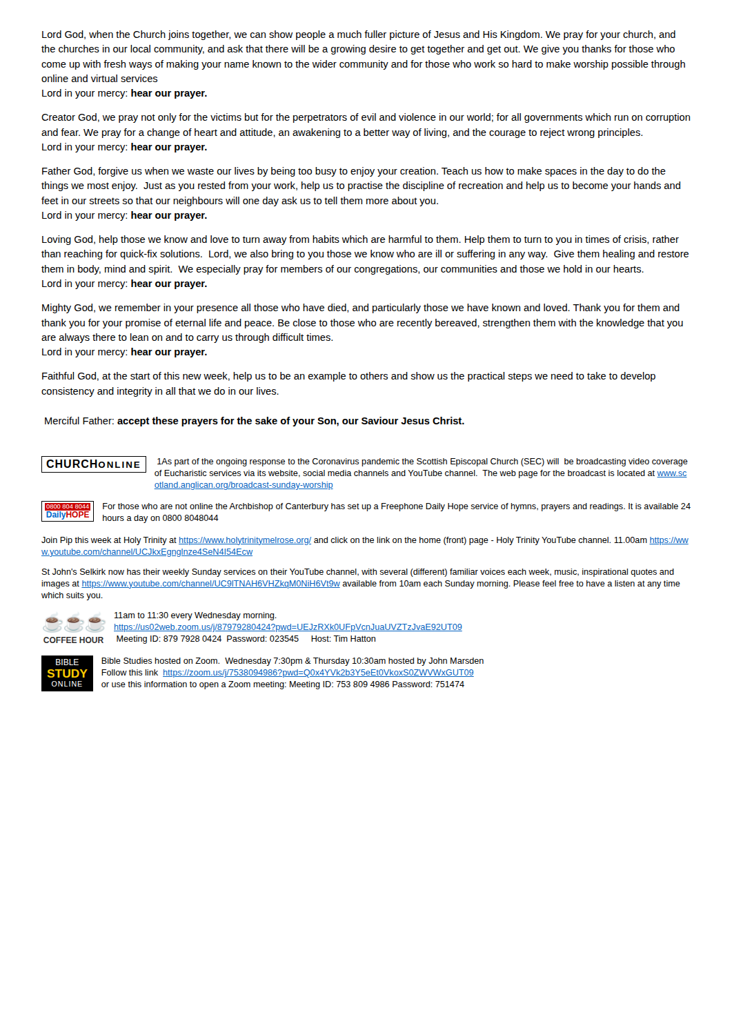Lord God, when the Church joins together, we can show people a much fuller picture of Jesus and His Kingdom. We pray for your church, and the churches in our local community, and ask that there will be a growing desire to get together and get out. We give you thanks for those who come up with fresh ways of making your name known to the wider community and for those who work so hard to make worship possible through online and virtual services
Lord in your mercy: hear our prayer.
Creator God, we pray not only for the victims but for the perpetrators of evil and violence in our world; for all governments which run on corruption and fear. We pray for a change of heart and attitude, an awakening to a better way of living, and the courage to reject wrong principles.
Lord in your mercy: hear our prayer.
Father God, forgive us when we waste our lives by being too busy to enjoy your creation. Teach us how to make spaces in the day to do the things we most enjoy. Just as you rested from your work, help us to practise the discipline of recreation and help us to become your hands and feet in our streets so that our neighbours will one day ask us to tell them more about you.
Lord in your mercy: hear our prayer.
Loving God, help those we know and love to turn away from habits which are harmful to them. Help them to turn to you in times of crisis, rather than reaching for quick-fix solutions. Lord, we also bring to you those we know who are ill or suffering in any way. Give them healing and restore them in body, mind and spirit. We especially pray for members of our congregations, our communities and those we hold in our hearts.
Lord in your mercy: hear our prayer.
Mighty God, we remember in your presence all those who have died, and particularly those we have known and loved. Thank you for them and thank you for your promise of eternal life and peace. Be close to those who are recently bereaved, strengthen them with the knowledge that you are always there to lean on and to carry us through difficult times.
Lord in your mercy: hear our prayer.
Faithful God, at the start of this new week, help us to be an example to others and show us the practical steps we need to take to develop consistency and integrity in all that we do in our lives.
Merciful Father: accept these prayers for the sake of your Son, our Saviour Jesus Christ.
CHURCHONLINE
1As part of the ongoing response to the Coronavirus pandemic the Scottish Episcopal Church (SEC) will be broadcasting video coverage of Eucharistic services via its website, social media channels and YouTube channel. The web page for the broadcast is located at www.scotland.anglican.org/broadcast-sunday-worship
0800 804 8044 Daily HOPE
For those who are not online the Archbishop of Canterbury has set up a Freephone Daily Hope service of hymns, prayers and readings. It is available 24 hours a day on 0800 8048044
Join Pip this week at Holy Trinity at https://www.holytrinitymelrose.org/ and click on the link on the home (front) page - Holy Trinity YouTube channel. 11.00am https://www.youtube.com/channel/UCJkxEgnglnze4SeN4I54Ecw
St John's Selkirk now has their weekly Sunday services on their YouTube channel, with several (different) familiar voices each week, music, inspirational quotes and images at https://www.youtube.com/channel/UC9lTNAH6VHZkqM0NiH6Vt9w available from 10am each Sunday morning. Please feel free to have a listen at any time which suits you.
☕☕☕
COFFEE HOUR
11am to 11:30 every Wednesday morning.
https://us02web.zoom.us/j/87979280424?pwd=UEJzRXk0UFpVcnJuaUVZTzJvaE92UT09
Meeting ID: 879 7928 0424 Password: 023545 Host: Tim Hatton
BIBLE STUDY ONLINE
Bible Studies hosted on Zoom. Wednesday 7:30pm & Thursday 10:30am hosted by John Marsden
Follow this link https://zoom.us/j/7538094986?pwd=Q0x4YVk2b3Y5eEt0VkoxS0ZWVWxGUT09
or use this information to open a Zoom meeting: Meeting ID: 753 809 4986 Password: 751474